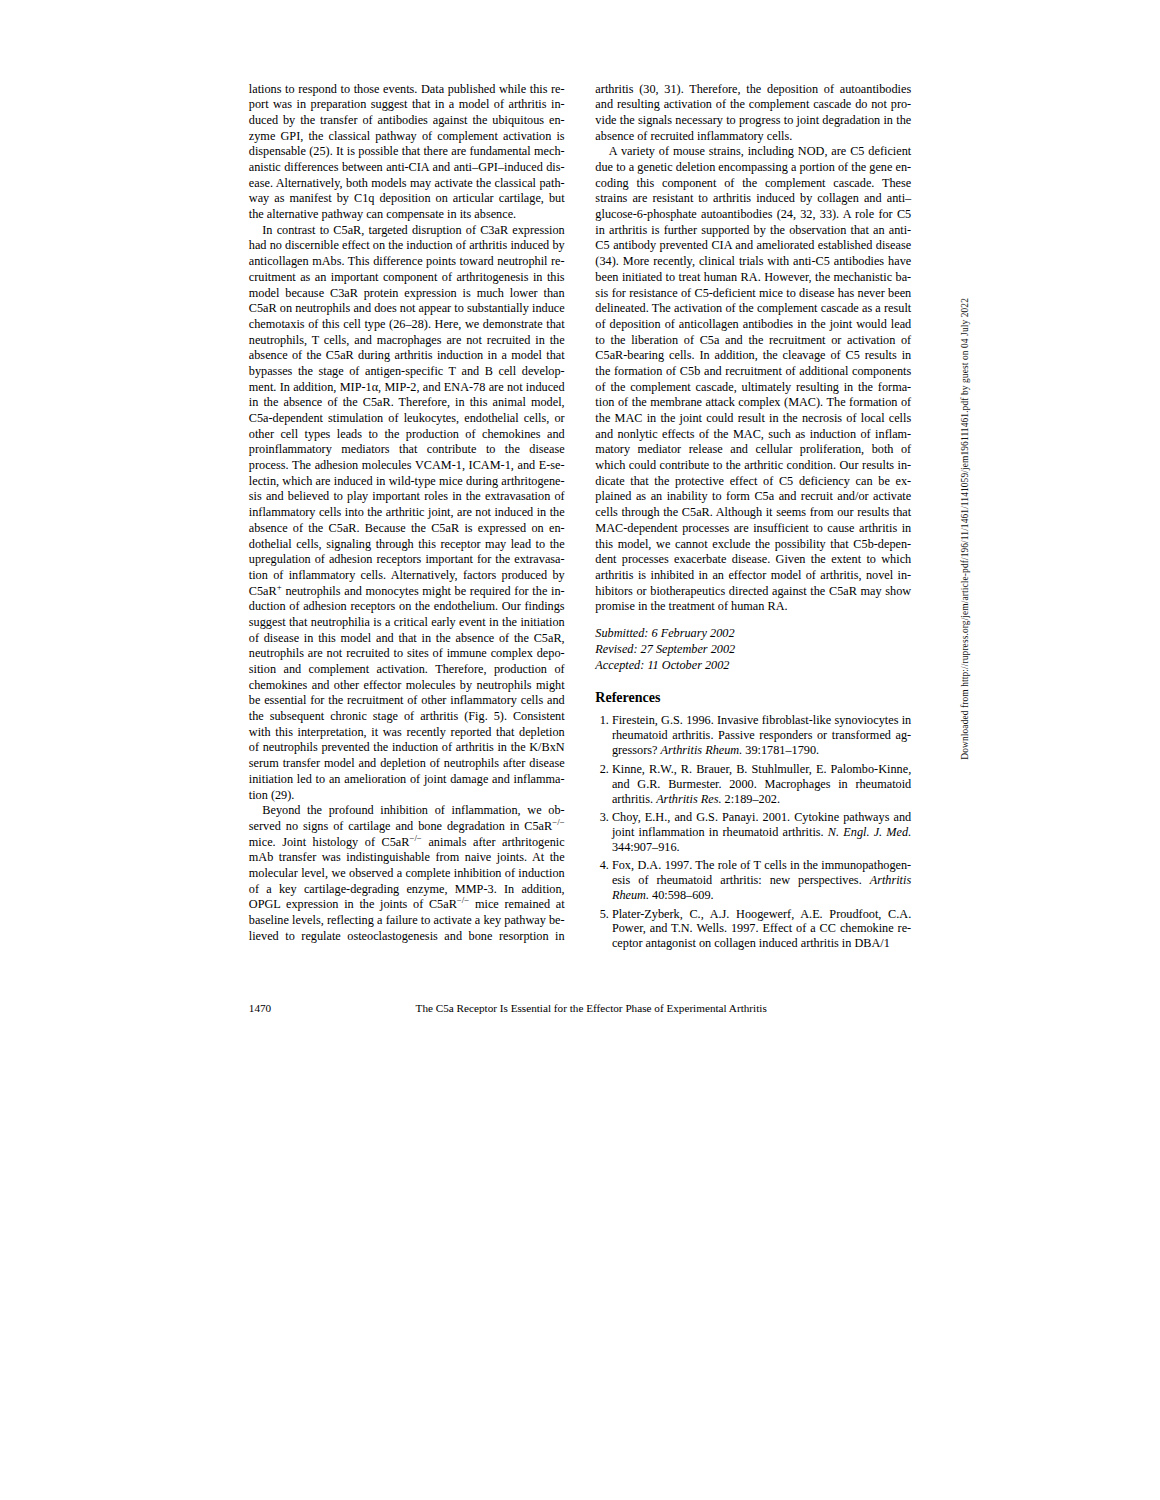Downloaded from http://rupress.org/jem/article-pdf/196/11/1461/1141059/jem196111461.pdf by guest on 04 July 2022
lations to respond to those events. Data published while this report was in preparation suggest that in a model of arthritis induced by the transfer of antibodies against the ubiquitous enzyme GPI, the classical pathway of complement activation is dispensable (25). It is possible that there are fundamental mechanistic differences between anti-CIA and anti–GPI–induced disease. Alternatively, both models may activate the classical pathway as manifest by C1q deposition on articular cartilage, but the alternative pathway can compensate in its absence.
In contrast to C5aR, targeted disruption of C3aR expression had no discernible effect on the induction of arthritis induced by anticollagen mAbs. This difference points toward neutrophil recruitment as an important component of arthritogenesis in this model because C3aR protein expression is much lower than C5aR on neutrophils and does not appear to substantially induce chemotaxis of this cell type (26–28). Here, we demonstrate that neutrophils, T cells, and macrophages are not recruited in the absence of the C5aR during arthritis induction in a model that bypasses the stage of antigen-specific T and B cell development. In addition, MIP-1α, MIP-2, and ENA-78 are not induced in the absence of the C5aR. Therefore, in this animal model, C5a-dependent stimulation of leukocytes, endothelial cells, or other cell types leads to the production of chemokines and proinflammatory mediators that contribute to the disease process. The adhesion molecules VCAM-1, ICAM-1, and E-selectin, which are induced in wild-type mice during arthritogenesis and believed to play important roles in the extravasation of inflammatory cells into the arthritic joint, are not induced in the absence of the C5aR. Because the C5aR is expressed on endothelial cells, signaling through this receptor may lead to the upregulation of adhesion receptors important for the extravasation of inflammatory cells. Alternatively, factors produced by C5aR+ neutrophils and monocytes might be required for the induction of adhesion receptors on the endothelium. Our findings suggest that neutrophilia is a critical early event in the initiation of disease in this model and that in the absence of the C5aR, neutrophils are not recruited to sites of immune complex deposition and complement activation. Therefore, production of chemokines and other effector molecules by neutrophils might be essential for the recruitment of other inflammatory cells and the subsequent chronic stage of arthritis (Fig. 5). Consistent with this interpretation, it was recently reported that depletion of neutrophils prevented the induction of arthritis in the K/BxN serum transfer model and depletion of neutrophils after disease initiation led to an amelioration of joint damage and inflammation (29).
Beyond the profound inhibition of inflammation, we observed no signs of cartilage and bone degradation in C5aR−/− mice. Joint histology of C5aR−/− animals after arthritogenic mAb transfer was indistinguishable from naive joints. At the molecular level, we observed a complete inhibition of induction of a key cartilage-degrading enzyme, MMP-3. In addition, OPGL expression in the joints of C5aR−/− mice remained at baseline levels, reflecting a failure to activate a key pathway believed to regulate osteoclastogenesis and bone resorption in arthritis (30, 31). Therefore, the deposition of autoantibodies and resulting activation of the complement cascade do not provide the signals necessary to progress to joint degradation in the absence of recruited inflammatory cells.
A variety of mouse strains, including NOD, are C5 deficient due to a genetic deletion encompassing a portion of the gene encoding this component of the complement cascade. These strains are resistant to arthritis induced by collagen and anti–glucose-6-phosphate autoantibodies (24, 32, 33). A role for C5 in arthritis is further supported by the observation that an anti-C5 antibody prevented CIA and ameliorated established disease (34). More recently, clinical trials with anti-C5 antibodies have been initiated to treat human RA. However, the mechanistic basis for resistance of C5-deficient mice to disease has never been delineated. The activation of the complement cascade as a result of deposition of anticollagen antibodies in the joint would lead to the liberation of C5a and the recruitment or activation of C5aR-bearing cells. In addition, the cleavage of C5 results in the formation of C5b and recruitment of additional components of the complement cascade, ultimately resulting in the formation of the membrane attack complex (MAC). The formation of the MAC in the joint could result in the necrosis of local cells and nonlytic effects of the MAC, such as induction of inflammatory mediator release and cellular proliferation, both of which could contribute to the arthritic condition. Our results indicate that the protective effect of C5 deficiency can be explained as an inability to form C5a and recruit and/or activate cells through the C5aR. Although it seems from our results that MAC-dependent processes are insufficient to cause arthritis in this model, we cannot exclude the possibility that C5b-dependent processes exacerbate disease. Given the extent to which arthritis is inhibited in an effector model of arthritis, novel inhibitors or biotherapeutics directed against the C5aR may show promise in the treatment of human RA.
Submitted: 6 February 2002
Revised: 27 September 2002
Accepted: 11 October 2002
References
Firestein, G.S. 1996. Invasive fibroblast-like synoviocytes in rheumatoid arthritis. Passive responders or transformed aggressors? Arthritis Rheum. 39:1781–1790.
Kinne, R.W., R. Brauer, B. Stuhlmuller, E. Palombo-Kinne, and G.R. Burmester. 2000. Macrophages in rheumatoid arthritis. Arthritis Res. 2:189–202.
Choy, E.H., and G.S. Panayi. 2001. Cytokine pathways and joint inflammation in rheumatoid arthritis. N. Engl. J. Med. 344:907–916.
Fox, D.A. 1997. The role of T cells in the immunopathogenesis of rheumatoid arthritis: new perspectives. Arthritis Rheum. 40:598–609.
Plater-Zyberk, C., A.J. Hoogewerf, A.E. Proudfoot, C.A. Power, and T.N. Wells. 1997. Effect of a CC chemokine receptor antagonist on collagen induced arthritis in DBA/1
1470 The C5a Receptor Is Essential for the Effector Phase of Experimental Arthritis